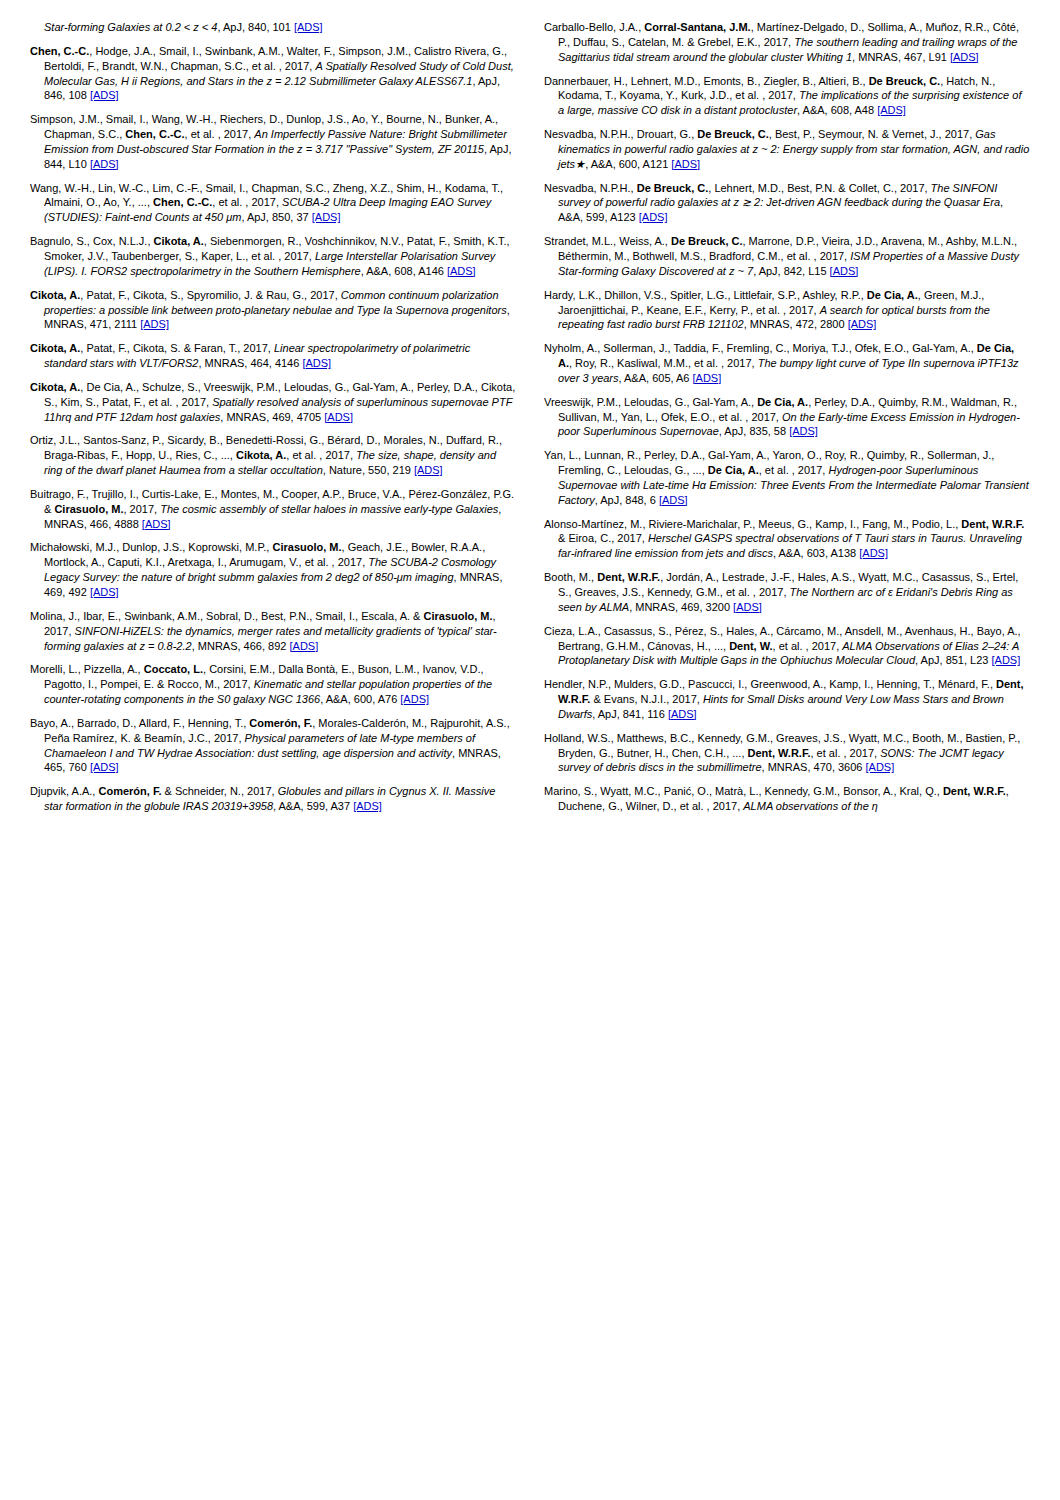Star-forming Galaxies at 0.2 < z < 4, ApJ, 840, 101 [ADS]
Chen, C.-C., Hodge, J.A., Smail, I., Swinbank, A.M., Walter, F., Simpson, J.M., Calistro Rivera, G., Bertoldi, F., Brandt, W.N., Chapman, S.C., et al. , 2017, A Spatially Resolved Study of Cold Dust, Molecular Gas, H ii Regions, and Stars in the z = 2.12 Submillimeter Galaxy ALESS67.1, ApJ, 846, 108 [ADS]
Simpson, J.M., Smail, I., Wang, W.-H., Riechers, D., Dunlop, J.S., Ao, Y., Bourne, N., Bunker, A., Chapman, S.C., Chen, C.-C., et al. , 2017, An Imperfectly Passive Nature: Bright Submillimeter Emission from Dust-obscured Star Formation in the z = 3.717 "Passive" System, ZF 20115, ApJ, 844, L10 [ADS]
Wang, W.-H., Lin, W.-C., Lim, C.-F., Smail, I., Chapman, S.C., Zheng, X.Z., Shim, H., Kodama, T., Almaini, O., Ao, Y., ..., Chen, C.-C., et al. , 2017, SCUBA-2 Ultra Deep Imaging EAO Survey (STUDIES): Faint-end Counts at 450 μm, ApJ, 850, 37 [ADS]
Bagnulo, S., Cox, N.L.J., Cikota, A., Siebenmorgen, R., Voshchinnikov, N.V., Patat, F., Smith, K.T., Smoker, J.V., Taubenberger, S., Kaper, L., et al. , 2017, Large Interstellar Polarisation Survey (LIPS). I. FORS2 spectropolarimetry in the Southern Hemisphere, A&A, 608, A146 [ADS]
Cikota, A., Patat, F., Cikota, S., Spyromilio, J. & Rau, G., 2017, Common continuum polarization properties: a possible link between proto-planetary nebulae and Type Ia Supernova progenitors, MNRAS, 471, 2111 [ADS]
Cikota, A., Patat, F., Cikota, S. & Faran, T., 2017, Linear spectropolarimetry of polarimetric standard stars with VLT/FORS2, MNRAS, 464, 4146 [ADS]
Cikota, A., De Cia, A., Schulze, S., Vreeswijk, P.M., Leloudas, G., Gal-Yam, A., Perley, D.A., Cikota, S., Kim, S., Patat, F., et al. , 2017, Spatially resolved analysis of superluminous supernovae PTF 11hrq and PTF 12dam host galaxies, MNRAS, 469, 4705 [ADS]
Ortiz, J.L., Santos-Sanz, P., Sicardy, B., Benedetti-Rossi, G., Bérard, D., Morales, N., Duffard, R., Braga-Ribas, F., Hopp, U., Ries, C., ..., Cikota, A., et al. , 2017, The size, shape, density and ring of the dwarf planet Haumea from a stellar occultation, Nature, 550, 219 [ADS]
Buitrago, F., Trujillo, I., Curtis-Lake, E., Montes, M., Cooper, A.P., Bruce, V.A., Pérez-González, P.G. & Cirasuolo, M., 2017, The cosmic assembly of stellar haloes in massive early-type Galaxies, MNRAS, 466, 4888 [ADS]
Michałowski, M.J., Dunlop, J.S., Koprowski, M.P., Cirasuolo, M., Geach, J.E., Bowler, R.A.A., Mortlock, A., Caputi, K.I., Aretxaga, I., Arumugam, V., et al. , 2017, The SCUBA-2 Cosmology Legacy Survey: the nature of bright submm galaxies from 2 deg2 of 850-μm imaging, MNRAS, 469, 492 [ADS]
Molina, J., Ibar, E., Swinbank, A.M., Sobral, D., Best, P.N., Smail, I., Escala, A. & Cirasuolo, M., 2017, SINFONI-HiZELS: the dynamics, merger rates and metallicity gradients of 'typical' star-forming galaxies at z = 0.8-2.2, MNRAS, 466, 892 [ADS]
Morelli, L., Pizzella, A., Coccato, L., Corsini, E.M., Dalla Bontà, E., Buson, L.M., Ivanov, V.D., Pagotto, I., Pompei, E. & Rocco, M., 2017, Kinematic and stellar population properties of the counter-rotating components in the S0 galaxy NGC 1366, A&A, 600, A76 [ADS]
Bayo, A., Barrado, D., Allard, F., Henning, T., Comerón, F., Morales-Calderón, M., Rajpurohit, A.S., Peña Ramírez, K. & Beamín, J.C., 2017, Physical parameters of late M-type members of Chamaeleon I and TW Hydrae Association: dust settling, age dispersion and activity, MNRAS, 465, 760 [ADS]
Djupvik, A.A., Comerón, F. & Schneider, N., 2017, Globules and pillars in Cygnus X. II. Massive star formation in the globule IRAS 20319+3958, A&A, 599, A37 [ADS]
Carballo-Bello, J.A., Corral-Santana, J.M., Martínez-Delgado, D., Sollima, A., Muñoz, R.R., Côté, P., Duffau, S., Catelan, M. & Grebel, E.K., 2017, The southern leading and trailing wraps of the Sagittarius tidal stream around the globular cluster Whiting 1, MNRAS, 467, L91 [ADS]
Dannerbauer, H., Lehnert, M.D., Emonts, B., Ziegler, B., Altieri, B., De Breuck, C., Hatch, N., Kodama, T., Koyama, Y., Kurk, J.D., et al. , 2017, The implications of the surprising existence of a large, massive CO disk in a distant protocluster, A&A, 608, A48 [ADS]
Nesvadba, N.P.H., Drouart, G., De Breuck, C., Best, P., Seymour, N. & Vernet, J., 2017, Gas kinematics in powerful radio galaxies at z ~ 2: Energy supply from star formation, AGN, and radio jets★, A&A, 600, A121 [ADS]
Nesvadba, N.P.H., De Breuck, C., Lehnert, M.D., Best, P.N. & Collet, C., 2017, The SINFONI survey of powerful radio galaxies at z ≳ 2: Jet-driven AGN feedback during the Quasar Era, A&A, 599, A123 [ADS]
Strandet, M.L., Weiss, A., De Breuck, C., Marrone, D.P., Vieira, J.D., Aravena, M., Ashby, M.L.N., Béthermin, M., Bothwell, M.S., Bradford, C.M., et al. , 2017, ISM Properties of a Massive Dusty Star-forming Galaxy Discovered at z ~ 7, ApJ, 842, L15 [ADS]
Hardy, L.K., Dhillon, V.S., Spitler, L.G., Littlefair, S.P., Ashley, R.P., De Cia, A., Green, M.J., Jaroenjittichai, P., Keane, E.F., Kerry, P., et al. , 2017, A search for optical bursts from the repeating fast radio burst FRB 121102, MNRAS, 472, 2800 [ADS]
Nyholm, A., Sollerman, J., Taddia, F., Fremling, C., Moriya, T.J., Ofek, E.O., Gal-Yam, A., De Cia, A., Roy, R., Kasliwal, M.M., et al. , 2017, The bumpy light curve of Type IIn supernova iPTF13z over 3 years, A&A, 605, A6 [ADS]
Vreeswijk, P.M., Leloudas, G., Gal-Yam, A., De Cia, A., Perley, D.A., Quimby, R.M., Waldman, R., Sullivan, M., Yan, L., Ofek, E.O., et al. , 2017, On the Early-time Excess Emission in Hydrogen-poor Superluminous Supernovae, ApJ, 835, 58 [ADS]
Yan, L., Lunnan, R., Perley, D.A., Gal-Yam, A., Yaron, O., Roy, R., Quimby, R., Sollerman, J., Fremling, C., Leloudas, G., ..., De Cia, A., et al. , 2017, Hydrogen-poor Superluminous Supernovae with Late-time Hα Emission: Three Events From the Intermediate Palomar Transient Factory, ApJ, 848, 6 [ADS]
Alonso-Martínez, M., Riviere-Marichalar, P., Meeus, G., Kamp, I., Fang, M., Podio, L., Dent, W.R.F. & Eiroa, C., 2017, Herschel GASPS spectral observations of T Tauri stars in Taurus. Unraveling far-infrared line emission from jets and discs, A&A, 603, A138 [ADS]
Booth, M., Dent, W.R.F., Jordán, A., Lestrade, J.-F., Hales, A.S., Wyatt, M.C., Casassus, S., Ertel, S., Greaves, J.S., Kennedy, G.M., et al. , 2017, The Northern arc of ε Eridani's Debris Ring as seen by ALMA, MNRAS, 469, 3200 [ADS]
Cieza, L.A., Casassus, S., Pérez, S., Hales, A., Cárcamo, M., Ansdell, M., Avenhaus, H., Bayo, A., Bertrang, G.H.M., Cánovas, H., ..., Dent, W., et al. , 2017, ALMA Observations of Elias 2–24: A Protoplanetary Disk with Multiple Gaps in the Ophiuchus Molecular Cloud, ApJ, 851, L23 [ADS]
Hendler, N.P., Mulders, G.D., Pascucci, I., Greenwood, A., Kamp, I., Henning, T., Ménard, F., Dent, W.R.F. & Evans, N.J.I., 2017, Hints for Small Disks around Very Low Mass Stars and Brown Dwarfs, ApJ, 841, 116 [ADS]
Holland, W.S., Matthews, B.C., Kennedy, G.M., Greaves, J.S., Wyatt, M.C., Booth, M., Bastien, P., Bryden, G., Butner, H., Chen, C.H., ..., Dent, W.R.F., et al. , 2017, SONS: The JCMT legacy survey of debris discs in the submillimetre, MNRAS, 470, 3606 [ADS]
Marino, S., Wyatt, M.C., Panić, O., Matrà, L., Kennedy, G.M., Bonsor, A., Kral, Q., Dent, W.R.F., Duchene, G., Wilner, D., et al. , 2017, ALMA observations of the η